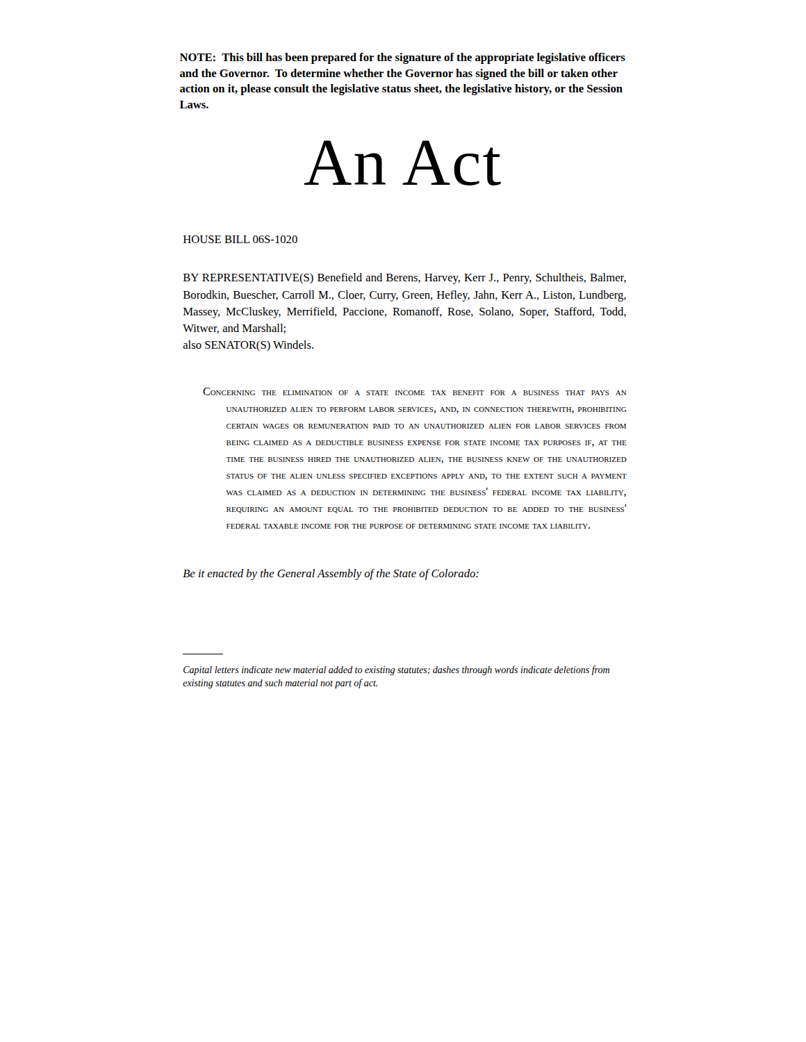NOTE: This bill has been prepared for the signature of the appropriate legislative officers and the Governor. To determine whether the Governor has signed the bill or taken other action on it, please consult the legislative status sheet, the legislative history, or the Session Laws.
An Act
HOUSE BILL 06S-1020
BY REPRESENTATIVE(S) Benefield and Berens, Harvey, Kerr J., Penry, Schultheis, Balmer, Borodkin, Buescher, Carroll M., Cloer, Curry, Green, Hefley, Jahn, Kerr A., Liston, Lundberg, Massey, McCluskey, Merrifield, Paccione, Romanoff, Rose, Solano, Soper, Stafford, Todd, Witwer, and Marshall; also SENATOR(S) Windels.
Concerning the elimination of a state income tax benefit for a business that pays an unauthorized alien to perform labor services, and, in connection therewith, prohibiting certain wages or remuneration paid to an unauthorized alien for labor services from being claimed as a deductible business expense for state income tax purposes if, at the time the business hired the unauthorized alien, the business knew of the unauthorized status of the alien unless specified exceptions apply and, to the extent such a payment was claimed as a deduction in determining the business' federal income tax liability, requiring an amount equal to the prohibited deduction to be added to the business' federal taxable income for the purpose of determining state income tax liability.
Be it enacted by the General Assembly of the State of Colorado:
Capital letters indicate new material added to existing statutes; dashes through words indicate deletions from existing statutes and such material not part of act.